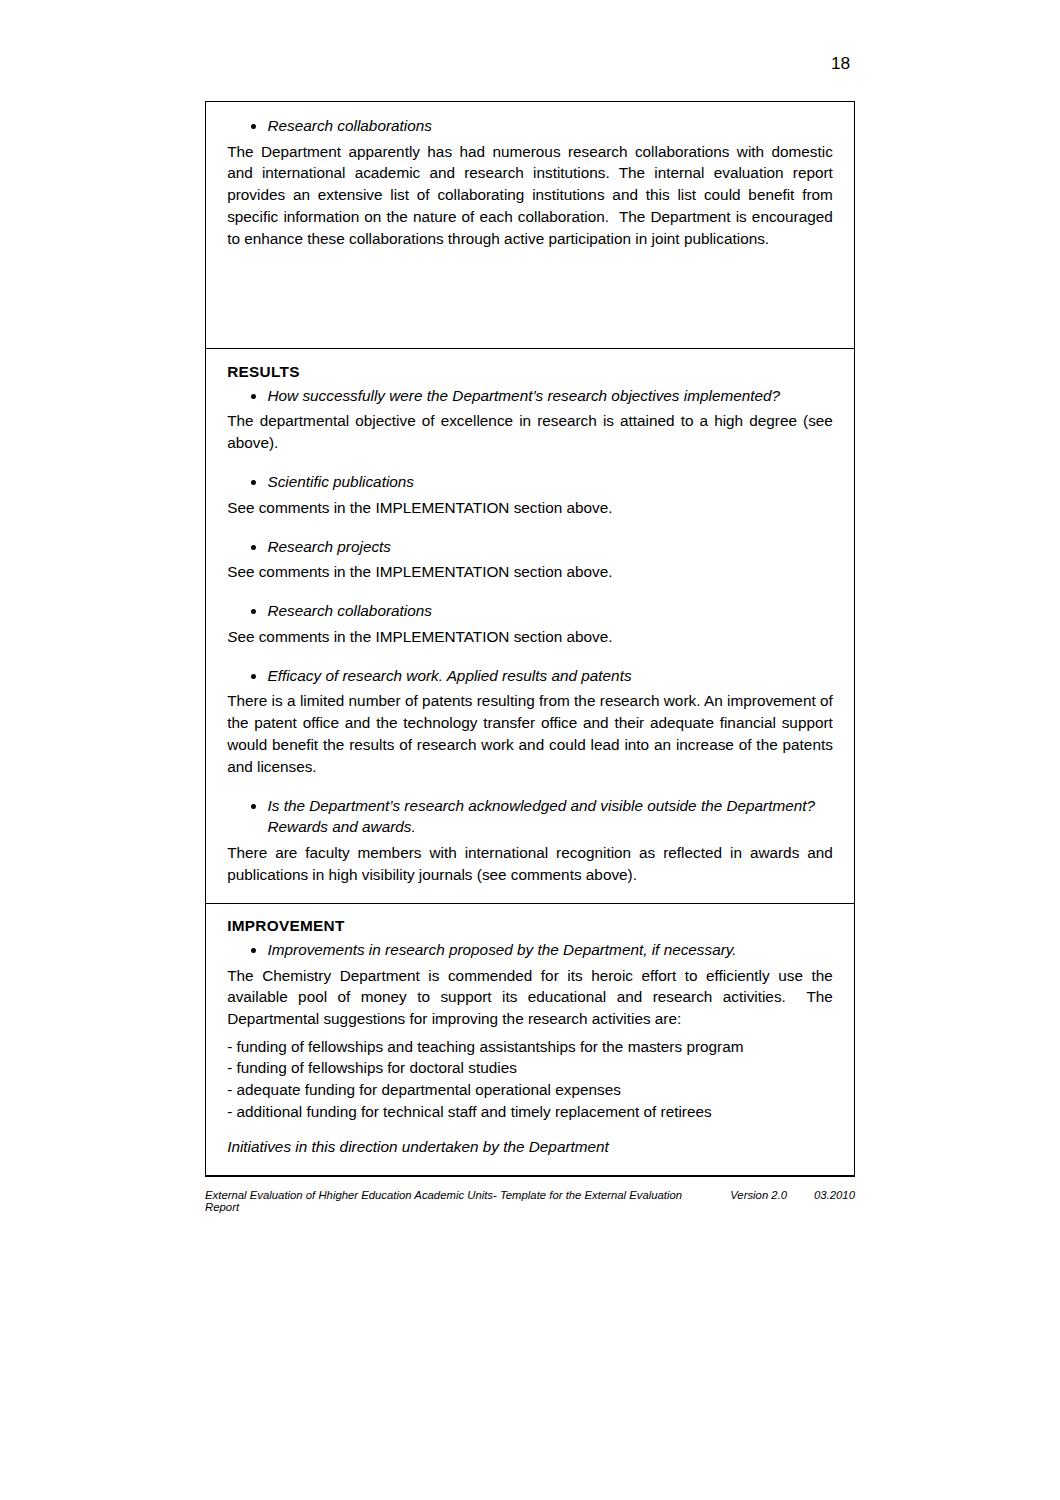18
Research collaborations
The Department apparently has had numerous research collaborations with domestic and international academic and research institutions. The internal evaluation report provides an extensive list of collaborating institutions and this list could benefit from specific information on the nature of each collaboration. The Department is encouraged to enhance these collaborations through active participation in joint publications.
RESULTS
How successfully were the Department’s research objectives implemented?
The departmental objective of excellence in research is attained to a high degree (see above).
Scientific publications
See comments in the IMPLEMENTATION section above.
Research projects
See comments in the IMPLEMENTATION section above.
Research collaborations
See comments in the IMPLEMENTATION section above.
Efficacy of research work. Applied results and patents
There is a limited number of patents resulting from the research work. An improvement of the patent office and the technology transfer office and their adequate financial support would benefit the results of research work and could lead into an increase of the patents and licenses.
Is the Department’s research acknowledged and visible outside the Department? Rewards and awards.
There are faculty members with international recognition as reflected in awards and publications in high visibility journals (see comments above).
IMPROVEMENT
Improvements in research proposed by the Department, if necessary.
The Chemistry Department is commended for its heroic effort to efficiently use the available pool of money to support its educational and research activities. The Departmental suggestions for improving the research activities are:
- funding of fellowships and teaching assistantships for the masters program
- funding of fellowships for doctoral studies
- adequate funding for departmental operational expenses
- additional funding for technical staff and timely replacement of retirees
Initiatives in this direction undertaken by the Department
External Evaluation of Hhigher Education Academic Units- Template for the External Evaluation Report
Version 2.003.2010